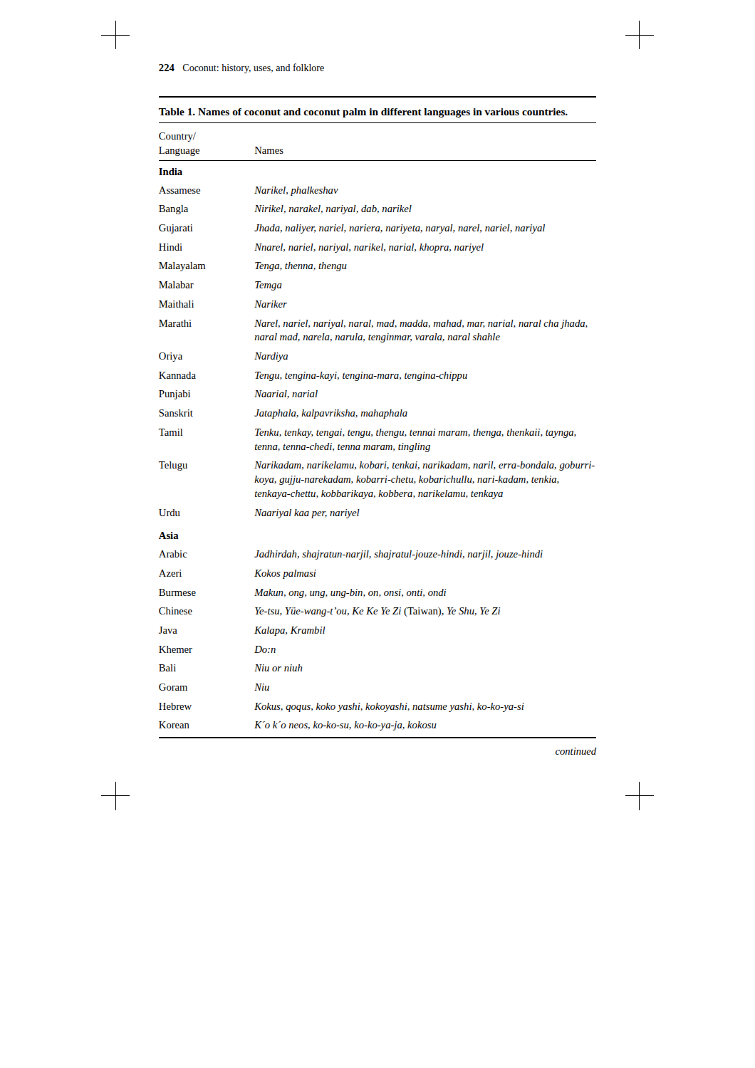224 Coconut: history, uses, and folklore
Table 1. Names of coconut and coconut palm in different languages in various countries.
| Country/ Language | Names |
| --- | --- |
| India |
| Assamese | Narikel, phalkeshav |
| Bangla | Nirikel, narakel, nariyal, dab, narikel |
| Gujarati | Jhada, naliyer, nariel, nariera, nariyeta, naryal, narel, nariel, nariyal |
| Hindi | Nnarel, nariel, nariyal, narikel , narial, khopra, nariyel |
| Malayalam | Tenga, thenna, thengu |
| Malabar | Temga |
| Maithali | Nariker |
| Marathi | Narel, nariel, nariyal, naral, mad, madda, mahad, mar, narial, naral cha jhada, naral mad, narela, narula, tenginmar, varala, naral shahle |
| Oriya | Nardiya |
| Kannada | Tengu, tengina-kayi, tengina-mara, tengina-chippu |
| Punjabi | Naarial, narial |
| Sanskrit | Jataphala, kalpavriksha, mahaphala |
| Tamil | Tenku, tenkay, tengai, tengu, thengu, tennai maram, thenga, thenkaii, taynga, tenna, tenna-chedi, tenna maram, tingling |
| Telugu | Narikadam, narikelamu, kobari, tenkai, narikadam, naril, erra-bondala, goburri-koya, gujju-narekadam, kobarri-chetu, kobarichullu, nari-kadam, tenkia, tenkaya-chettu, kobbarikaya, kobbera, narikelamu, tenkaya |
| Urdu | Naariyal kaa per, nariyel |
| Asia |
| Arabic | Jadhirdah, shajratun-narjil, shajratul-jouze-hindi, narjil, jouze-hindi |
| Azeri | Kokos palmasi |
| Burmese | Makun, ong, ung, ung-bin, on, onsi, onti, ondi |
| Chinese | Ye-tsu, Yüe-wang-t’ou, Ke Ke Ye Zi (Taiwan), Ye Shu, Ye Zi |
| Java | Kalapa, Krambil |
| Khemer | Do:n |
| Bali | Niu or niuh |
| Goram | Niu |
| Hebrew | Kokus, qoqus, koko yashi, kokoyashi, natsume yashi, ko-ko-ya-si |
| Korean | K´o k´o neos, ko-ko-su, ko-ko-ya-ja, kokosu |
continued